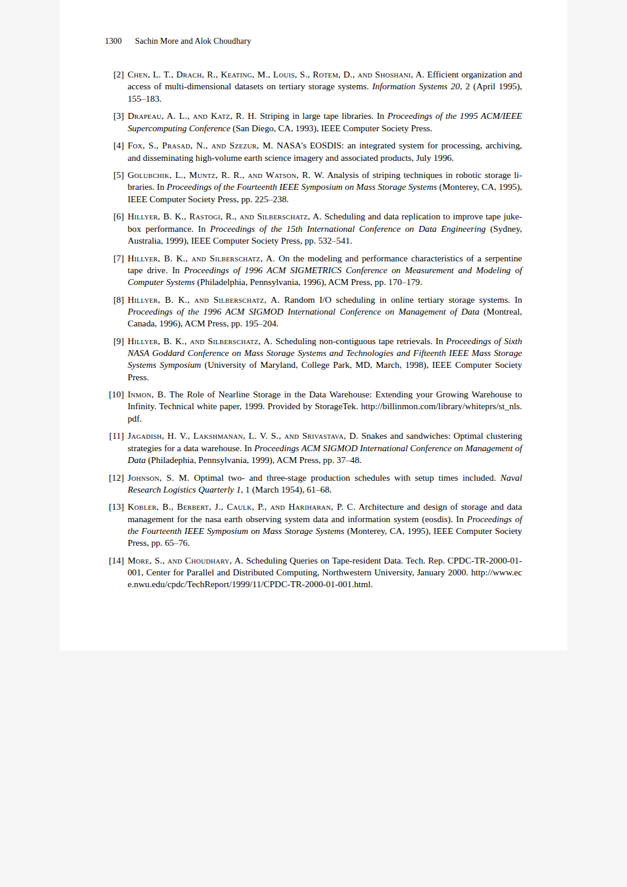1300 Sachin More and Alok Choudhary
[2] Chen, L. T., Drach, R., Keating, M., Louis, S., Rotem, D., and Shoshani, A. Efficient organization and access of multi-dimensional datasets on tertiary storage systems. Information Systems 20, 2 (April 1995), 155–183.
[3] Drapeau, A. L., and Katz, R. H. Striping in large tape libraries. In Proceedings of the 1995 ACM/IEEE Supercomputing Conference (San Diego, CA, 1993), IEEE Computer Society Press.
[4] Fox, S., Prasad, N., and Szezur, M. NASA's EOSDIS: an integrated system for processing, archiving, and disseminating high-volume earth science imagery and associated products, July 1996.
[5] Golubchik, L., Muntz, R. R., and Watson, R. W. Analysis of striping techniques in robotic storage libraries. In Proceedings of the Fourteenth IEEE Symposium on Mass Storage Systems (Monterey, CA, 1995), IEEE Computer Society Press, pp. 225–238.
[6] Hillyer, B. K., Rastogi, R., and Silberschatz, A. Scheduling and data replication to improve tape jukebox performance. In Proceedings of the 15th International Conference on Data Engineering (Sydney, Australia, 1999), IEEE Computer Society Press, pp. 532–541.
[7] Hillyer, B. K., and Silberschatz, A. On the modeling and performance characteristics of a serpentine tape drive. In Proceedings of 1996 ACM SIGMETRICS Conference on Measurement and Modeling of Computer Systems (Philadelphia, Pennsylvania, 1996), ACM Press, pp. 170–179.
[8] Hillyer, B. K., and Silberschatz, A. Random I/O scheduling in online tertiary storage systems. In Proceedings of the 1996 ACM SIGMOD International Conference on Management of Data (Montreal, Canada, 1996), ACM Press, pp. 195–204.
[9] Hillyer, B. K., and Silberschatz, A. Scheduling non-contiguous tape retrievals. In Proceedings of Sixth NASA Goddard Conference on Mass Storage Systems and Technologies and Fifteenth IEEE Mass Storage Systems Symposium (University of Maryland, College Park, MD, March, 1998), IEEE Computer Society Press.
[10] Inmon, B. The Role of Nearline Storage in the Data Warehouse: Extending your Growing Warehouse to Infinity. Technical white paper, 1999. Provided by StorageTek. http://billinmon.com/library/whiteprs/st_nls.pdf.
[11] Jagadish, H. V., Lakshmanan, L. V. S., and Srivastava, D. Snakes and sandwiches: Optimal clustering strategies for a data warehouse. In Proceedings ACM SIGMOD International Conference on Management of Data (Philadephia, Pennsylvania, 1999), ACM Press, pp. 37–48.
[12] Johnson, S. M. Optimal two- and three-stage production schedules with setup times included. Naval Research Logistics Quarterly 1, 1 (March 1954), 61–68.
[13] Kobler, B., Berbert, J., Caulk, P., and Hariharan, P. C. Architecture and design of storage and data management for the nasa earth observing system data and information system (eosdis). In Proceedings of the Fourteenth IEEE Symposium on Mass Storage Systems (Monterey, CA, 1995), IEEE Computer Society Press, pp. 65–76.
[14] More, S., and Choudhary, A. Scheduling Queries on Tape-resident Data. Tech. Rep. CPDC-TR-2000-01-001, Center for Parallel and Distributed Computing, Northwestern University, January 2000. http://www.ece.nwu.edu/cpdc/TechReport/1999/11/CPDC-TR-2000-01-001.html.